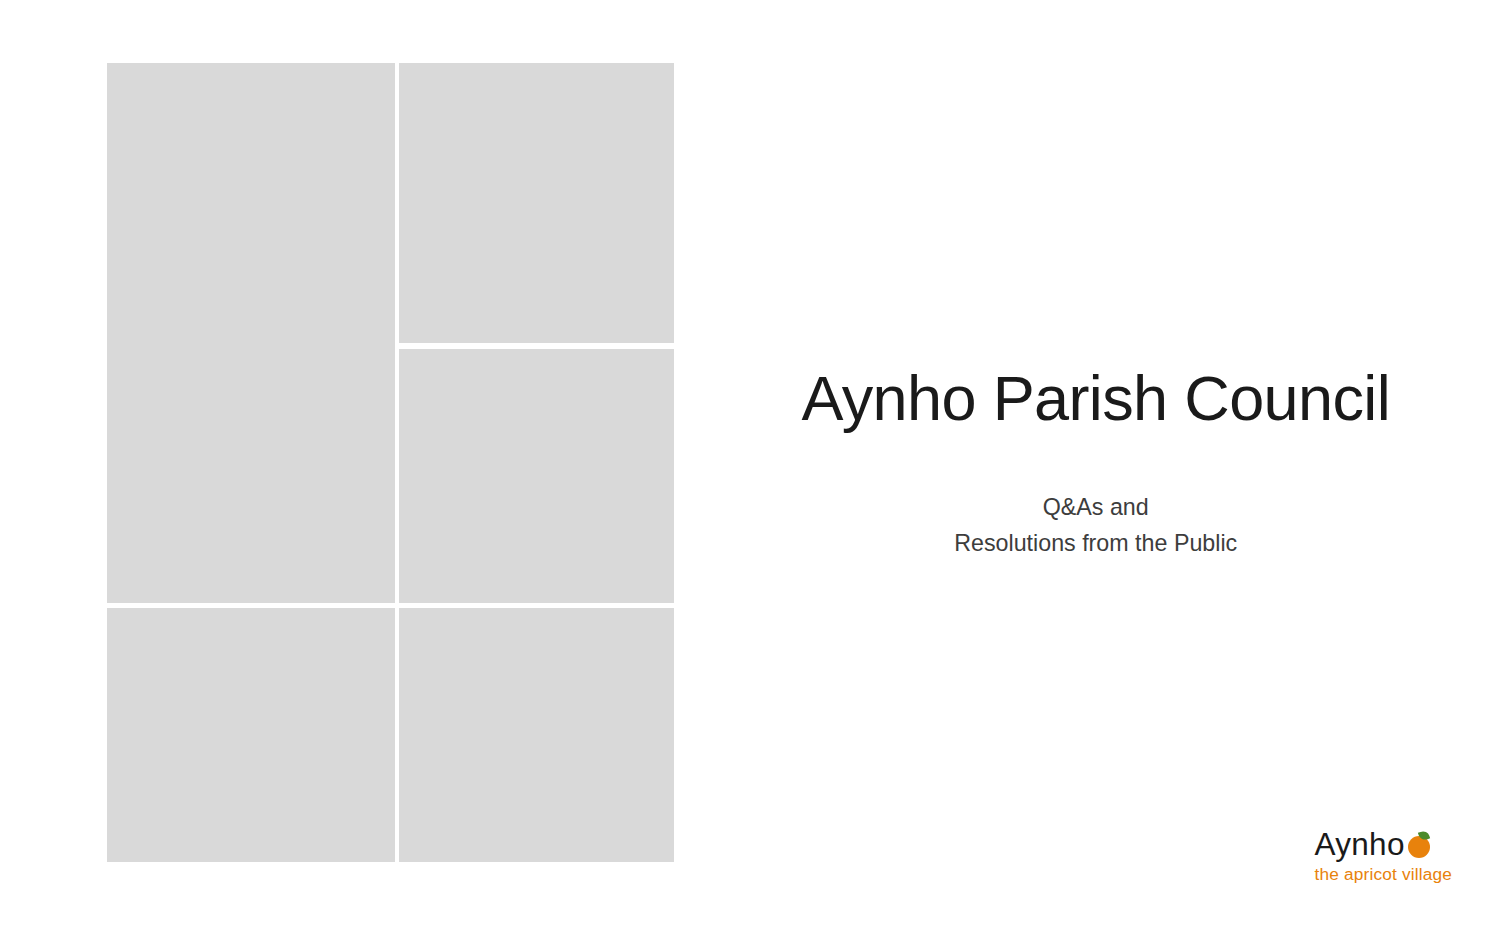Aynho Parish Council
Q&As and
Resolutions from the Public
Aynho
the apricot village